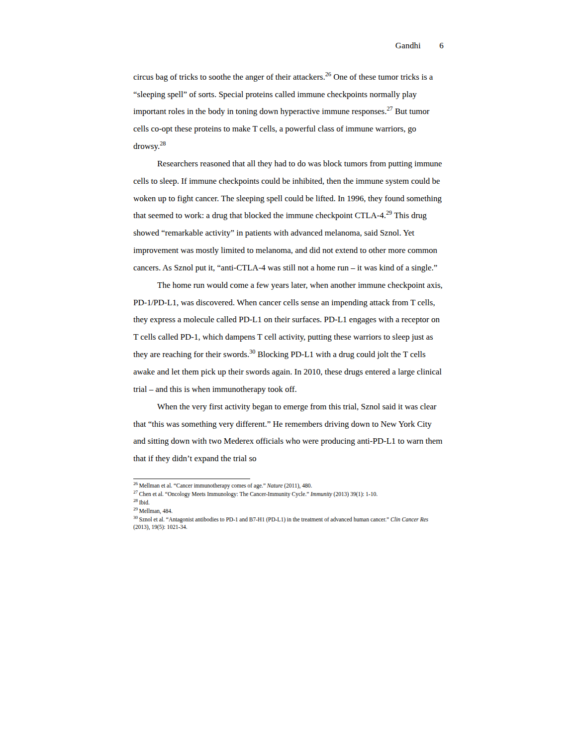Gandhi6
circus bag of tricks to soothe the anger of their attackers.26 One of these tumor tricks is a “sleeping spell” of sorts. Special proteins called immune checkpoints normally play important roles in the body in toning down hyperactive immune responses.27 But tumor cells co-opt these proteins to make T cells, a powerful class of immune warriors, go drowsy.28
Researchers reasoned that all they had to do was block tumors from putting immune cells to sleep. If immune checkpoints could be inhibited, then the immune system could be woken up to fight cancer. The sleeping spell could be lifted. In 1996, they found something that seemed to work: a drug that blocked the immune checkpoint CTLA-4.29 This drug showed “remarkable activity” in patients with advanced melanoma, said Sznol. Yet improvement was mostly limited to melanoma, and did not extend to other more common cancers. As Sznol put it, “anti-CTLA-4 was still not a home run – it was kind of a single.”
The home run would come a few years later, when another immune checkpoint axis, PD-1/PD-L1, was discovered. When cancer cells sense an impending attack from T cells, they express a molecule called PD-L1 on their surfaces. PD-L1 engages with a receptor on T cells called PD-1, which dampens T cell activity, putting these warriors to sleep just as they are reaching for their swords.30 Blocking PD-L1 with a drug could jolt the T cells awake and let them pick up their swords again. In 2010, these drugs entered a large clinical trial – and this is when immunotherapy took off.
When the very first activity began to emerge from this trial, Sznol said it was clear that “this was something very different.” He remembers driving down to New York City and sitting down with two Mederex officials who were producing anti-PD-L1 to warn them that if they didn’t expand the trial so
26Mellman et al. “Cancer immunotherapy comes of age.” Nature (2011), 480.
27Chen et al. “Oncology Meets Immunology: The Cancer-Immunity Cycle.” Immunity (2013) 39(1): 1-10.
28Ibid.
29Mellman, 484.
30Sznol et al. “Antagonist antibodies to PD-1 and B7-H1 (PD-L1) in the treatment of advanced human cancer.” Clin Cancer Res (2013), 19(5): 1021-34.